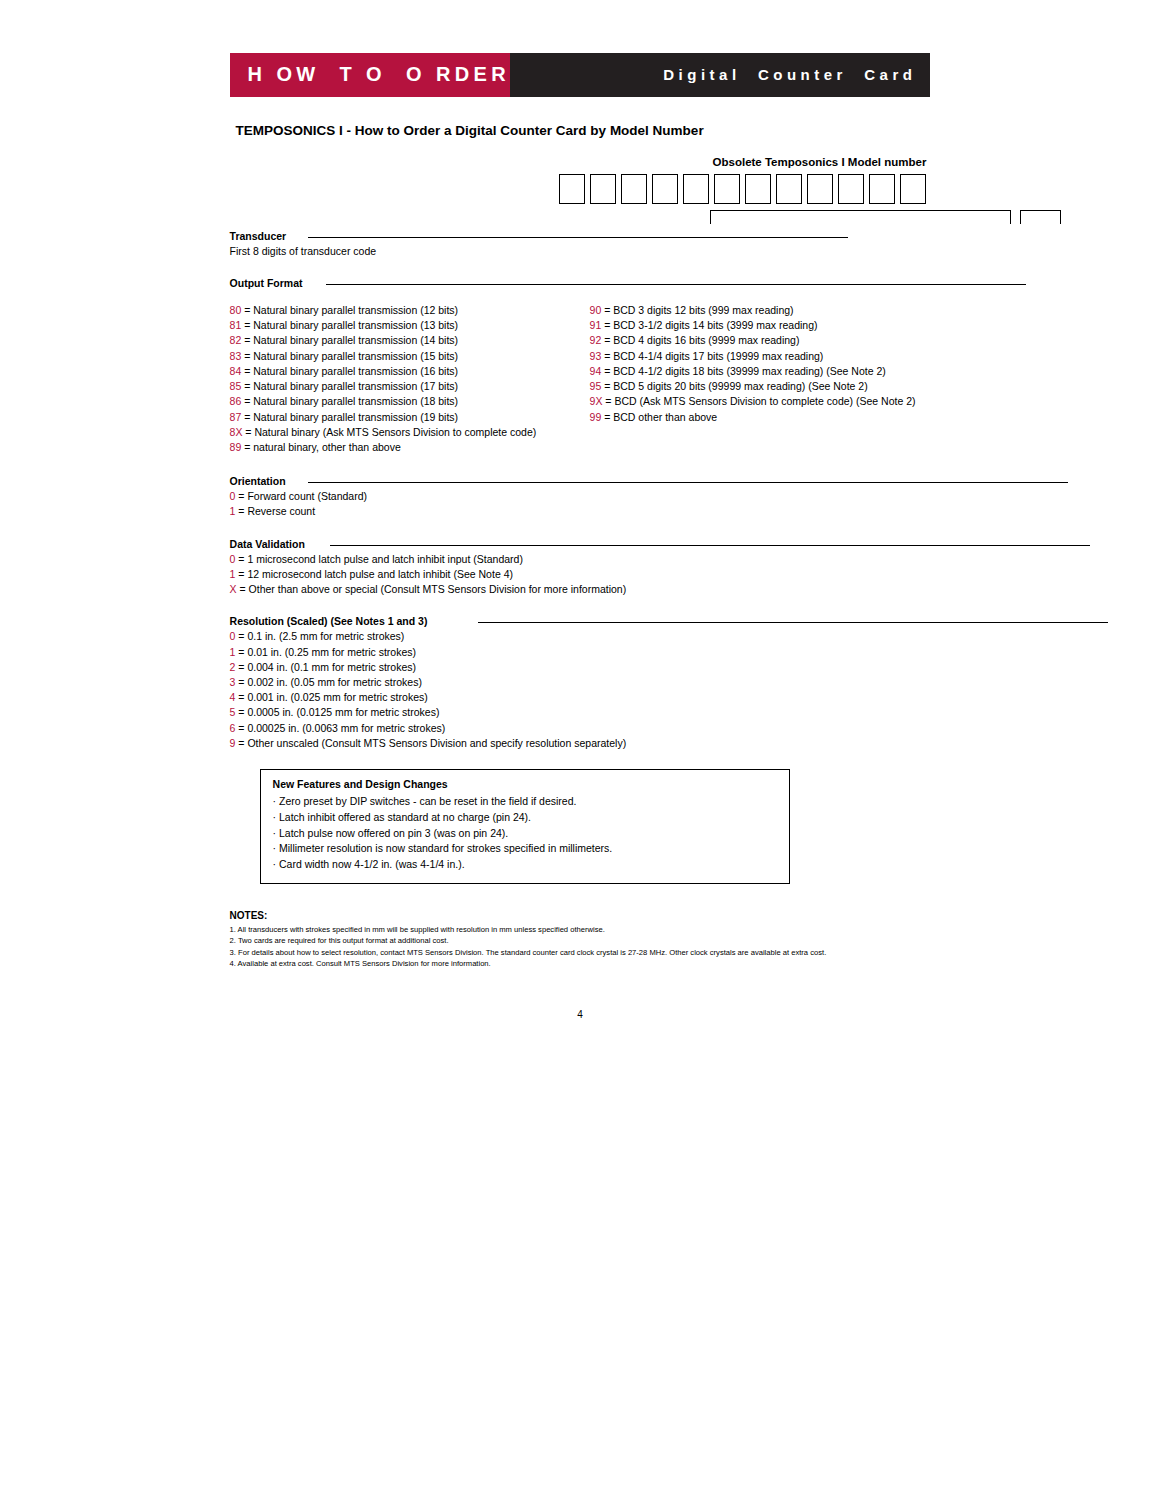H OW T O O RDER
Digital Counter Card
TEMPOSONICS I - How to Order a Digital Counter Card by Model Number
Obsolete Temposonics I Model number
Transducer
First 8 digits of transducer code
Output Format
80 = Natural binary parallel transmission (12 bits)
81 = Natural binary parallel transmission (13 bits)
82 = Natural binary parallel transmission (14 bits)
83 = Natural binary parallel transmission (15 bits)
84 = Natural binary parallel transmission (16 bits)
85 = Natural binary parallel transmission (17 bits)
86 = Natural binary parallel transmission (18 bits)
87 = Natural binary parallel transmission (19 bits)
8X = Natural binary (Ask MTS Sensors Division to complete code)
89 = natural binary, other than above
90 = BCD 3 digits 12 bits (999 max reading)
91 = BCD 3-1/2 digits 14 bits (3999 max reading)
92 = BCD 4 digits 16 bits (9999 max reading)
93 = BCD 4-1/4 digits 17 bits (19999 max reading)
94 = BCD 4-1/2 digits 18 bits (39999 max reading) (See Note 2)
95 = BCD 5 digits 20 bits (99999 max reading) (See Note 2)
9X = BCD (Ask MTS Sensors Division to complete code) (See Note 2)
99 = BCD other than above
Orientation
0 = Forward count (Standard)
1 = Reverse count
Data Validation
0 = 1 microsecond latch pulse and latch inhibit input (Standard)
1 = 12 microsecond latch pulse and latch inhibit (See Note 4)
X = Other than above or special (Consult MTS Sensors Division for more information)
Resolution (Scaled) (See Notes 1 and 3)
0 = 0.1 in. (2.5 mm for metric strokes)
1 = 0.01 in. (0.25 mm for metric strokes)
2 = 0.004 in. (0.1 mm for metric strokes)
3 = 0.002 in. (0.05 mm for metric strokes)
4 = 0.001 in. (0.025 mm for metric strokes)
5 = 0.0005 in. (0.0125 mm for metric strokes)
6 = 0.00025 in. (0.0063 mm for metric strokes)
9 = Other unscaled (Consult MTS Sensors Division and specify resolution separately)
New Features and Design Changes
Zero preset by DIP switches - can be reset in the field if desired.
Latch inhibit offered as standard at no charge (pin 24).
Latch pulse now offered on pin 3 (was on pin 24).
Millimeter resolution is now standard for strokes specified in millimeters.
Card width now 4-1/2 in. (was 4-1/4 in.).
NOTES:
1. All transducers with strokes specified in mm will be supplied with resolution in mm unless specified otherwise.
2. Two cards are required for this output format at additional cost.
3. For details about how to select resolution, contact MTS Sensors Division. The standard counter card clock crystal is 27-28 MHz. Other clock crystals are available at extra cost.
4. Available at extra cost. Consult MTS Sensors Division for more information.
4